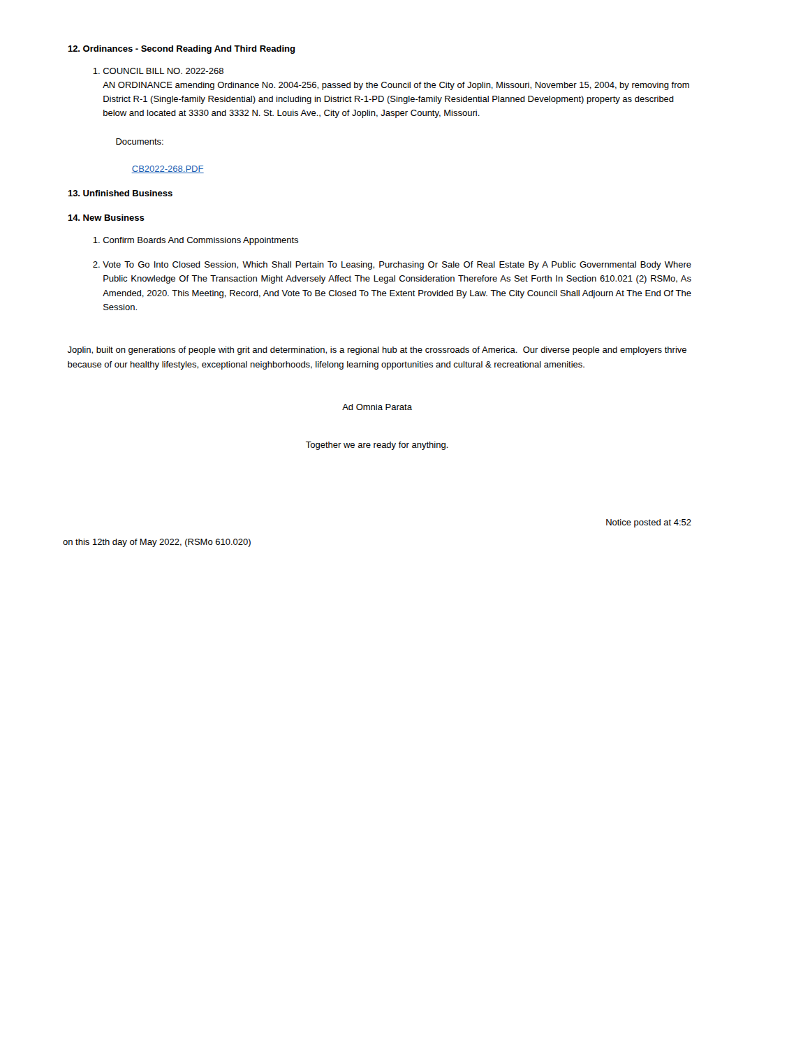Ordinances - Second Reading And Third Reading
COUNCIL BILL NO. 2022-268 AN ORDINANCE amending Ordinance No. 2004-256, passed by the Council of the City of Joplin, Missouri, November 15, 2004, by removing from District R-1 (Single-family Residential) and including in District R-1-PD (Single-family Residential Planned Development) property as described below and located at 3330 and 3332 N. St. Louis Ave., City of Joplin, Jasper County, Missouri.
Documents:
CB2022-268.PDF
Unfinished Business
New Business
Confirm Boards And Commissions Appointments
Vote To Go Into Closed Session, Which Shall Pertain To Leasing, Purchasing Or Sale Of Real Estate By A Public Governmental Body Where Public Knowledge Of The Transaction Might Adversely Affect The Legal Consideration Therefore As Set Forth In Section 610.021 (2) RSMo, As Amended, 2020. This Meeting, Record, And Vote To Be Closed To The Extent Provided By Law. The City Council Shall Adjourn At The End Of The Session.
Joplin, built on generations of people with grit and determination, is a regional hub at the crossroads of America. Our diverse people and employers thrive because of our healthy lifestyles, exceptional neighborhoods, lifelong learning opportunities and cultural & recreational amenities.
Ad Omnia Parata
Together we are ready for anything.
Notice posted at 4:52
on this 12th day of May 2022, (RSMo 610.020)